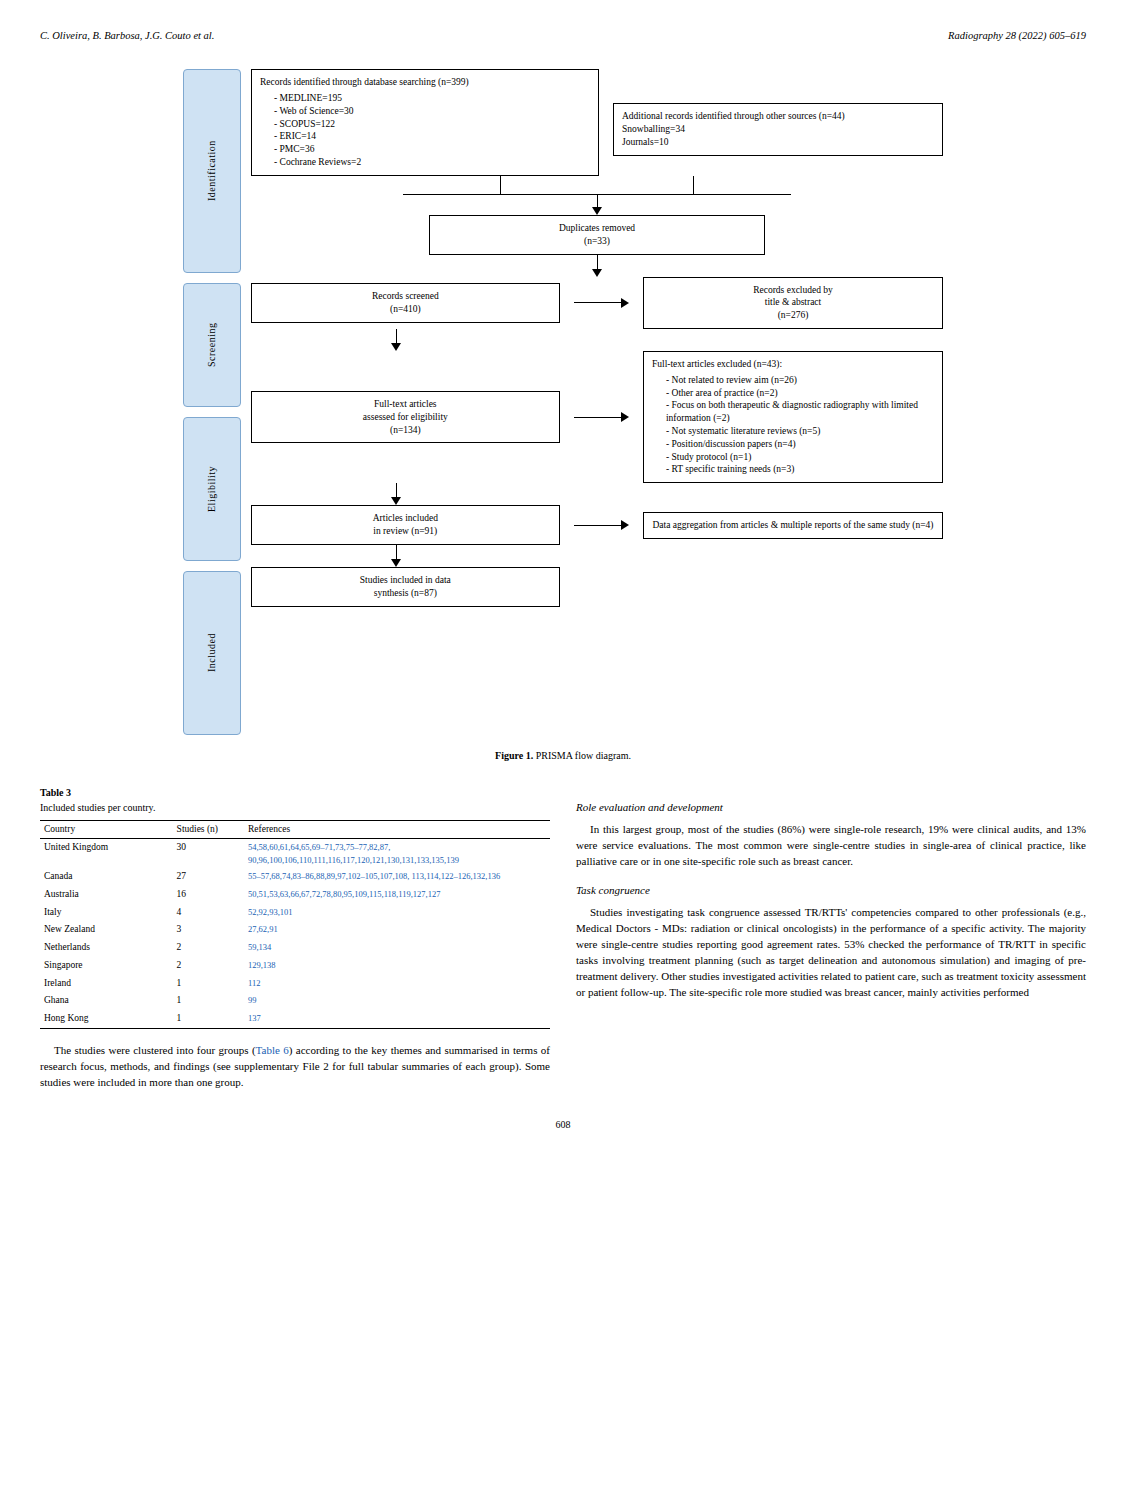C. Oliveira, B. Barbosa, J.G. Couto et al.
Radiography 28 (2022) 605–619
Identification
Screening
Eligibility
Included
Records identified through database searching (n=399)
MEDLINE=195
Web of Science=30
SCOPUS=122
ERIC=14
PMC=36
Cochrane Reviews=2
Additional records identified through other sources (n=44)
Snowballing=34
Journals=10
Duplicates removed
(n=33)
Records screened
(n=410)
Records excluded by
title & abstract
(n=276)
Full-text articles
assessed for eligibility
(n=134)
Full-text articles excluded (n=43):
Not related to review aim (n=26)
Other area of practice (n=2)
Focus on both therapeutic & diagnostic radiography with limited information (=2)
Not systematic literature reviews (n=5)
Position/discussion papers (n=4)
Study protocol (n=1)
RT specific training needs (n=3)
Articles included
in review (n=91)
Data aggregation from articles & multiple reports of the same study (n=4)
Studies included in data
synthesis (n=87)
Figure 1. PRISMA flow diagram.
Table 3
Included studies per country.
| Country | Studies (n) | References |
| --- | --- | --- |
| United Kingdom | 30 | 54,58,60,61,64,65,69–71,73,75–77,82,87, 90,96,100,106,110,111,116,117,120,121,130,131,133,135,139 |
| Canada | 27 | 55–57,68,74,83–86,88,89,97,102–105,107,108, 113,114,122–126,132,136 |
| Australia | 16 | 50,51,53,63,66,67,72,78,80,95,109,115,118,119,127,127 |
| Italy | 4 | 52,92,93,101 |
| New Zealand | 3 | 27,62,91 |
| Netherlands | 2 | 59,134 |
| Singapore | 2 | 129,138 |
| Ireland | 1 | 112 |
| Ghana | 1 | 99 |
| Hong Kong | 1 | 137 |
The studies were clustered into four groups (Table 6) according to the key themes and summarised in terms of research focus, methods, and findings (see supplementary File 2 for full tabular summaries of each group). Some studies were included in more than one group.
Role evaluation and development
In this largest group, most of the studies (86%) were single-role research, 19% were clinical audits, and 13% were service evaluations. The most common were single-centre studies in single-area of clinical practice, like palliative care or in one site-specific role such as breast cancer.
Task congruence
Studies investigating task congruence assessed TR/RTTs' competencies compared to other professionals (e.g., Medical Doctors - MDs: radiation or clinical oncologists) in the performance of a specific activity. The majority were single-centre studies reporting good agreement rates. 53% checked the performance of TR/RTT in specific tasks involving treatment planning (such as target delineation and autonomous simulation) and imaging of pre-treatment delivery. Other studies investigated activities related to patient care, such as treatment toxicity assessment or patient follow-up. The site-specific role more studied was breast cancer, mainly activities performed
608